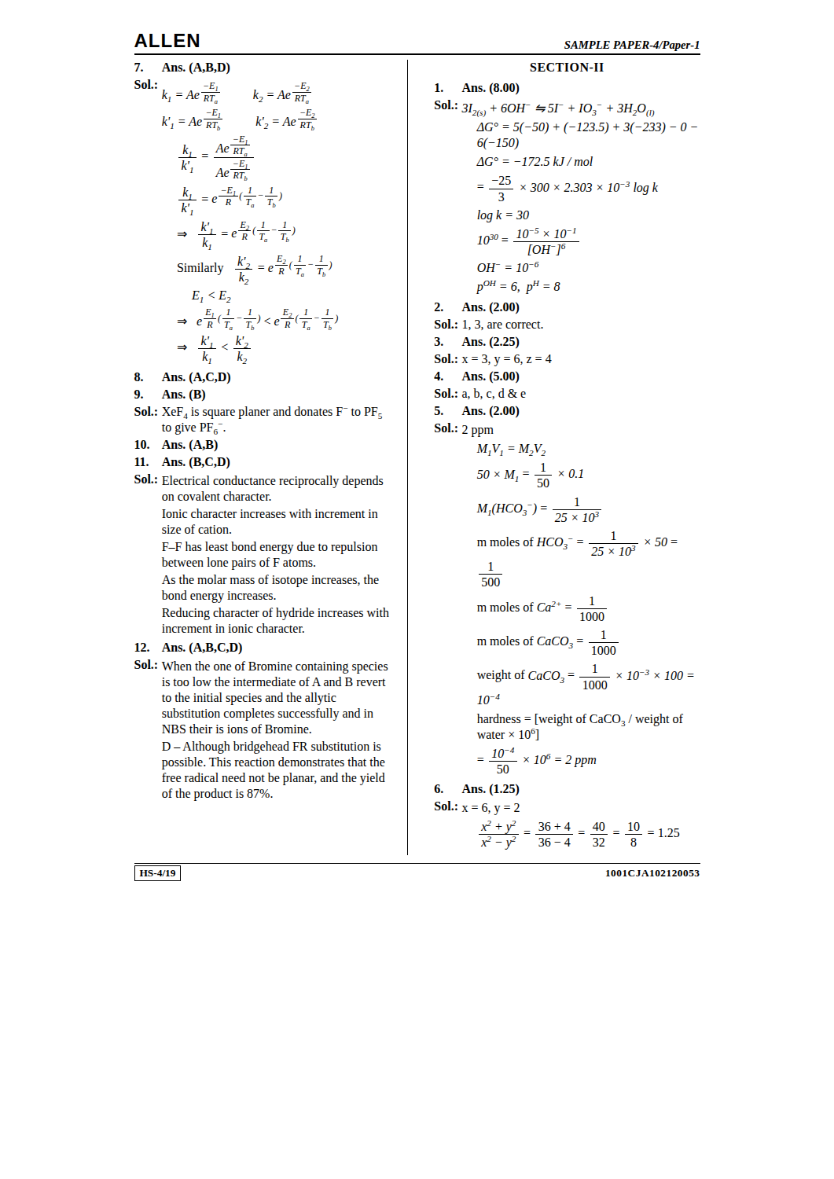ALLEN
SAMPLE PAPER-4/Paper-1
7.
Ans. (A,B,D)
Sol.:
k1 = Ae−E1 RTa k2 = Ae−E2 RTa
k'1 = Ae−E1 RTb k'2 = Ae−E2 RTb
k1 k'1 = Ae−E1 RTa Ae−E1 RTb
k1 k'1 = e−E1 R(1 Ta−1 Tb)
⇒ k'1 k1 = eE2 R(1 Ta−1 Tb)
Similarly k'2 k2 = eE2 R(1 Ta−1 Tb)
E1 < E2
⇒ eE1 R(1 Ta−1 Tb) < eE2 R(1 Ta−1 Tb)
⇒ k'1 k1 < k'2 k2
8.
Ans. (A,C,D)
9.
Ans. (B)
Sol.:
XeF4 is square planer and donates F− to PF5 to give PF6−.
10.
Ans. (A,B)
11.
Ans. (B,C,D)
Sol.:
Electrical conductance reciprocally depends on covalent character.
Ionic character increases with increment in size of cation.
F–F has least bond energy due to repulsion between lone pairs of F atoms.
As the molar mass of isotope increases, the bond energy increases.
Reducing character of hydride increases with increment in ionic character.
12.
Ans. (A,B,C,D)
Sol.:
When the one of Bromine containing species is too low the intermediate of A and B revert to the initial species and the allytic substitution completes successfully and in NBS their is ions of Bromine.
D – Although bridgehead FR substitution is possible. This reaction demonstrates that the free radical need not be planar, and the yield of the product is 87%.
SECTION-II
1.
Ans. (8.00)
Sol.:
3I2(s) + 6OH− ⇋ 5I− + IO3− + 3H2O(l)
ΔG° = 5(−50) + (−123.5) + 3(−233) − 0 − 6(−150)
ΔG° = −172.5 kJ / mol
= −253 × 300 × 2.303 × 10−3 log k
log k = 30
1030 = 10−5 × 10−1[OH−]6
OH− = 10−6
pOH = 6, pH = 8
2.
Ans. (2.00)
Sol.:
1, 3, are correct.
3.
Ans. (2.25)
Sol.:
x = 3, y = 6, z = 4
4.
Ans. (5.00)
Sol.:
a, b, c, d & e
5.
Ans. (2.00)
Sol.:
2 ppm
M1V1 = M2V2
50 × M1 = 150 × 0.1
M1(HCO3−) = 125 × 103
m moles of HCO3− = 125 × 103 × 50 = 1500
m moles of Ca2+ = 11000
m moles of CaCO3 = 11000
weight of CaCO3 = 11000 × 10−3 × 100 = 10−4
hardness = [weight of CaCO3 / weight of water × 106]
= 10−450 × 106 = 2 ppm
6.
Ans. (1.25)
Sol.:
x = 6, y = 2
x2 + y2 x2 − y2 = 36 + 436 − 4 = 4032 = 108 = 1.25
HS-4/19
1001CJA102120053